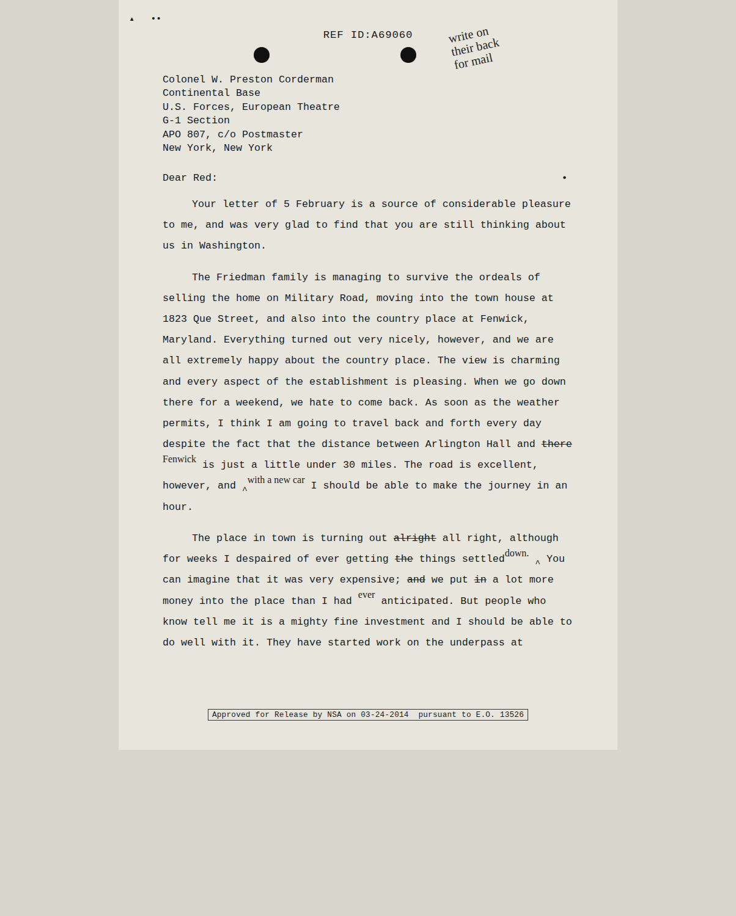▴ ••
REF ID:A69060
write on
their back
for mail
Colonel W. Preston Corderman Continental Base U.S. Forces, European Theatre G-1 Section APO 807, c/o Postmaster New York, New York
Dear Red:•
Your letter of 5 February is a source of considerable pleasure to me, and was very glad to find that you are still thinking about us in Washington.
The Friedman family is managing to survive the ordeals of selling the home on Military Road, moving into the town house at 1823 Que Street, and also into the country place at Fenwick, Maryland. Everything turned out very nicely, however, and we are all extremely happy about the country place. The view is charming and every aspect of the establishment is pleasing. When we go down there for a weekend, we hate to come back. As soon as the weather permits, I think I am going to travel back and forth every day despite the fact that the distance between Arlington Hall and there Fenwick is just a little under 30 miles. The road is excellent, however, and ^with a new car I should be able to make the journey in an hour.
The place in town is turning out alright all right, although for weeks I despaired of ever getting the things settleddown. ^ You can imagine that it was very expensive; and we put in a lot more money into the place than I had ever anticipated. But people who know tell me it is a mighty fine investment and I should be able to do well with it. They have started work on the underpass at
Approved for Release by NSA on 03-24-2014 pursuant to E.O. 13526